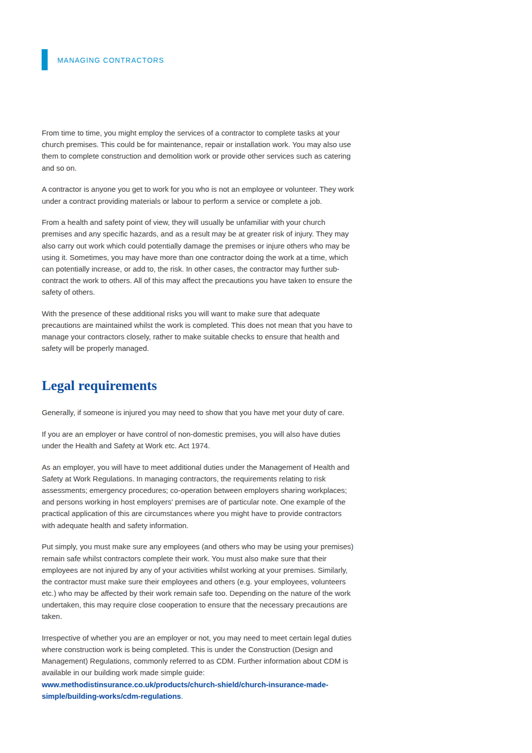Managing contractors
From time to time, you might employ the services of a contractor to complete tasks at your church premises. This could be for maintenance, repair or installation work. You may also use them to complete construction and demolition work or provide other services such as catering and so on.
A contractor is anyone you get to work for you who is not an employee or volunteer. They work under a contract providing materials or labour to perform a service or complete a job.
From a health and safety point of view, they will usually be unfamiliar with your church premises and any specific hazards, and as a result may be at greater risk of injury. They may also carry out work which could potentially damage the premises or injure others who may be using it. Sometimes, you may have more than one contractor doing the work at a time, which can potentially increase, or add to, the risk. In other cases, the contractor may further sub-contract the work to others. All of this may affect the precautions you have taken to ensure the safety of others.
With the presence of these additional risks you will want to make sure that adequate precautions are maintained whilst the work is completed. This does not mean that you have to manage your contractors closely, rather to make suitable checks to ensure that health and safety will be properly managed.
Legal requirements
Generally, if someone is injured you may need to show that you have met your duty of care.
If you are an employer or have control of non-domestic premises, you will also have duties under the Health and Safety at Work etc. Act 1974.
As an employer, you will have to meet additional duties under the Management of Health and Safety at Work Regulations. In managing contractors, the requirements relating to risk assessments; emergency procedures; co-operation between employers sharing workplaces; and persons working in host employers' premises are of particular note. One example of the practical application of this are circumstances where you might have to provide contractors with adequate health and safety information.
Put simply, you must make sure any employees (and others who may be using your premises) remain safe whilst contractors complete their work. You must also make sure that their employees are not injured by any of your activities whilst working at your premises. Similarly, the contractor must make sure their employees and others (e.g. your employees, volunteers etc.) who may be affected by their work remain safe too. Depending on the nature of the work undertaken, this may require close cooperation to ensure that the necessary precautions are taken.
Irrespective of whether you are an employer or not, you may need to meet certain legal duties where construction work is being completed. This is under the Construction (Design and Management) Regulations, commonly referred to as CDM. Further information about CDM is available in our building work made simple guide: www.methodistinsurance.co.uk/products/church-shield/church-insurance-made-simple/building-works/cdm-regulations.